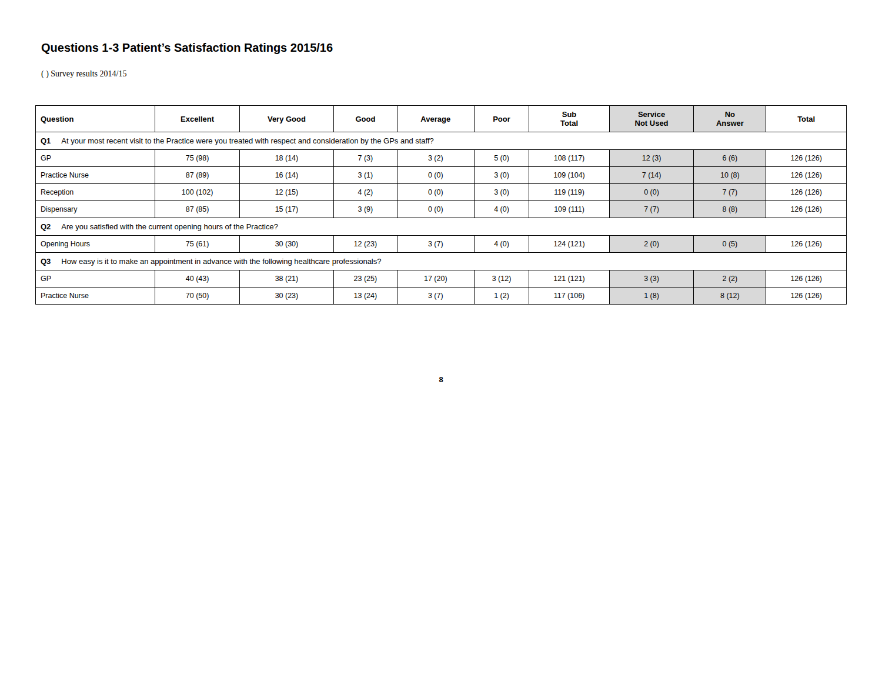Questions 1-3 Patient’s Satisfaction Ratings 2015/16
( ) Survey results 2014/15
| Question | Excellent | Very Good | Good | Average | Poor | Sub Total | Service Not Used | No Answer | Total |
| --- | --- | --- | --- | --- | --- | --- | --- | --- | --- |
| Q1 At your most recent visit to the Practice were you treated with respect and consideration by the GPs and staff? |
| GP | 75 (98) | 18 (14) | 7 (3) | 3 (2) | 5 (0) | 108 (117) | 12 (3) | 6 (6) | 126 (126) |
| Practice Nurse | 87 (89) | 16 (14) | 3 (1) | 0 (0) | 3 (0) | 109 (104) | 7 (14) | 10 (8) | 126 (126) |
| Reception | 100 (102) | 12 (15) | 4 (2) | 0 (0) | 3 (0) | 119 (119) | 0 (0) | 7 (7) | 126 (126) |
| Dispensary | 87 (85) | 15 (17) | 3 (9) | 0 (0) | 4 (0) | 109 (111) | 7 (7) | 8 (8) | 126 (126) |
| Q2 Are you satisfied with the current opening hours of the Practice? |
| Opening Hours | 75 (61) | 30 (30) | 12 (23) | 3 (7) | 4 (0) | 124 (121) | 2 (0) | 0 (5) | 126 (126) |
| Q3 How easy is it to make an appointment in advance with the following healthcare professionals? |
| GP | 40 (43) | 38 (21) | 23 (25) | 17 (20) | 3 (12) | 121 (121) | 3 (3) | 2 (2) | 126 (126) |
| Practice Nurse | 70 (50) | 30 (23) | 13 (24) | 3 (7) | 1 (2) | 117 (106) | 1 (8) | 8 (12) | 126 (126) |
8